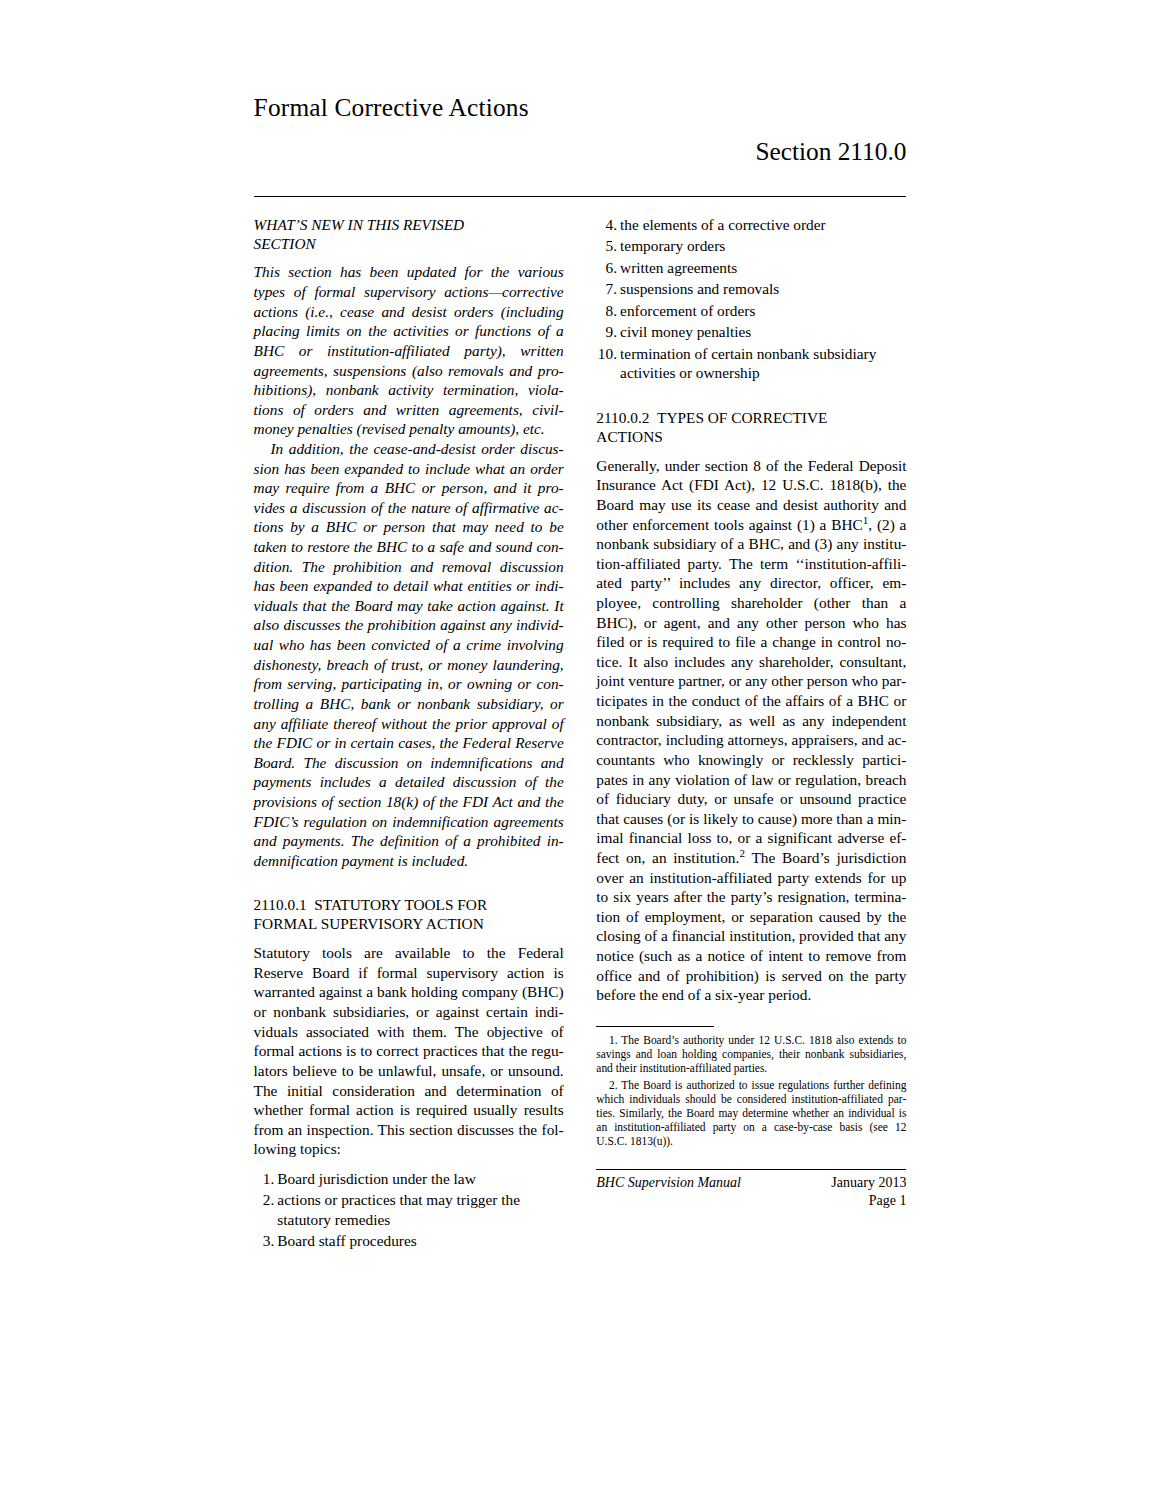Formal Corrective Actions
Section 2110.0
WHAT’S NEW IN THIS REVISED
SECTION
This section has been updated for the various types of formal supervisory actions—corrective actions (i.e., cease and desist orders (including placing limits on the activities or functions of a BHC or institution-affiliated party), written agreements, suspensions (also removals and prohibitions), nonbank activity termination, violations of orders and written agreements, civil-money penalties (revised penalty amounts), etc.
In addition, the cease-and-desist order discussion has been expanded to include what an order may require from a BHC or person, and it provides a discussion of the nature of affirmative actions by a BHC or person that may need to be taken to restore the BHC to a safe and sound condition. The prohibition and removal discussion has been expanded to detail what entities or individuals that the Board may take action against. It also discusses the prohibition against any individual who has been convicted of a crime involving dishonesty, breach of trust, or money laundering, from serving, participating in, or owning or controlling a BHC, bank or nonbank subsidiary, or any affiliate thereof without the prior approval of the FDIC or in certain cases, the Federal Reserve Board. The discussion on indemnifications and payments includes a detailed discussion of the provisions of section 18(k) of the FDI Act and the FDIC’s regulation on indemnification agreements and payments. The definition of a prohibited indemnification payment is included.
2110.0.1 STATUTORY TOOLS FOR
FORMAL SUPERVISORY ACTION
Statutory tools are available to the Federal Reserve Board if formal supervisory action is warranted against a bank holding company (BHC) or nonbank subsidiaries, or against certain individuals associated with them. The objective of formal actions is to correct practices that the regulators believe to be unlawful, unsafe, or unsound. The initial consideration and determination of whether formal action is required usually results from an inspection. This section discusses the following topics:
1. Board jurisdiction under the law
2. actions or practices that may trigger the statutory remedies
3. Board staff procedures
4. the elements of a corrective order
5. temporary orders
6. written agreements
7. suspensions and removals
8. enforcement of orders
9. civil money penalties
10. termination of certain nonbank subsidiary activities or ownership
2110.0.2 TYPES OF CORRECTIVE
ACTIONS
Generally, under section 8 of the Federal Deposit Insurance Act (FDI Act), 12 U.S.C. 1818(b), the Board may use its cease and desist authority and other enforcement tools against (1) a BHC1, (2) a nonbank subsidiary of a BHC, and (3) any institution-affiliated party. The term ‘‘institution-affiliated party’’ includes any director, officer, employee, controlling shareholder (other than a BHC), or agent, and any other person who has filed or is required to file a change in control notice. It also includes any shareholder, consultant, joint venture partner, or any other person who participates in the conduct of the affairs of a BHC or nonbank subsidiary, as well as any independent contractor, including attorneys, appraisers, and accountants who knowingly or recklessly participates in any violation of law or regulation, breach of fiduciary duty, or unsafe or unsound practice that causes (or is likely to cause) more than a minimal financial loss to, or a significant adverse effect on, an institution.2 The Board’s jurisdiction over an institution-affiliated party extends for up to six years after the party’s resignation, termination of employment, or separation caused by the closing of a financial institution, provided that any notice (such as a notice of intent to remove from office and of prohibition) is served on the party before the end of a six-year period.
1. The Board’s authority under 12 U.S.C. 1818 also extends to savings and loan holding companies, their nonbank subsidiaries, and their institution-affiliated parties.
2. The Board is authorized to issue regulations further defining which individuals should be considered institution-affiliated parties. Similarly, the Board may determine whether an individual is an institution-affiliated party on a case-by-case basis (see 12 U.S.C. 1813(u)).
BHC Supervision Manual
January 2013
Page 1